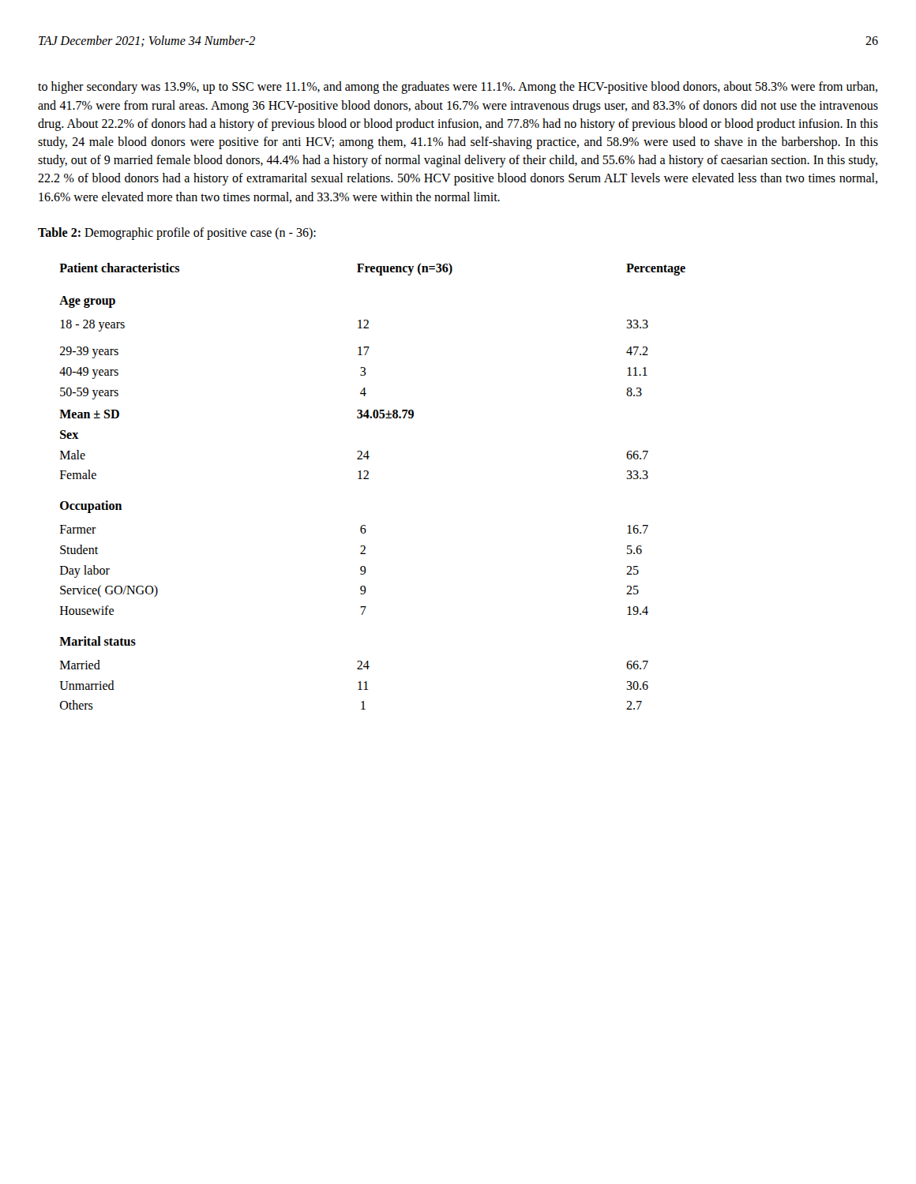TAJ December 2021; Volume 34 Number-2 26
to higher secondary was 13.9%, up to SSC were 11.1%, and among the graduates were 11.1%. Among the HCV-positive blood donors, about 58.3% were from urban, and 41.7% were from rural areas. Among 36 HCV-positive blood donors, about 16.7% were intravenous drugs user, and 83.3% of donors did not use the intravenous drug. About 22.2% of donors had a history of previous blood or blood product infusion, and 77.8% had no history of previous blood or blood product infusion. In this study, 24 male blood donors were positive for anti HCV; among them, 41.1% had self-shaving practice, and 58.9% were used to shave in the barbershop. In this study, out of 9 married female blood donors, 44.4% had a history of normal vaginal delivery of their child, and 55.6% had a history of caesarian section. In this study, 22.2 % of blood donors had a history of extramarital sexual relations. 50% HCV positive blood donors Serum ALT levels were elevated less than two times normal, 16.6% were elevated more than two times normal, and 33.3% were within the normal limit.
Table 2: Demographic profile of positive case (n - 36):
| Patient characteristics | Frequency (n=36) | Percentage |
| --- | --- | --- |
| Age group |
| 18 - 28 years | 12 | 33.3 |
| 29-39 years | 17 | 47.2 |
| 40-49 years | 3 | 11.1 |
| 50-59 years | 4 | 8.3 |
| Mean ± SD | 34.05±8.79 | |
| Sex | | |
| Male | 24 | 66.7 |
| Female | 12 | 33.3 |
| Occupation |
| Farmer | 6 | 16.7 |
| Student | 2 | 5.6 |
| Day labor | 9 | 25 |
| Service( GO/NGO) | 9 | 25 |
| Housewife | 7 | 19.4 |
| Marital status |
| Married | 24 | 66.7 |
| Unmarried | 11 | 30.6 |
| Others | 1 | 2.7 |